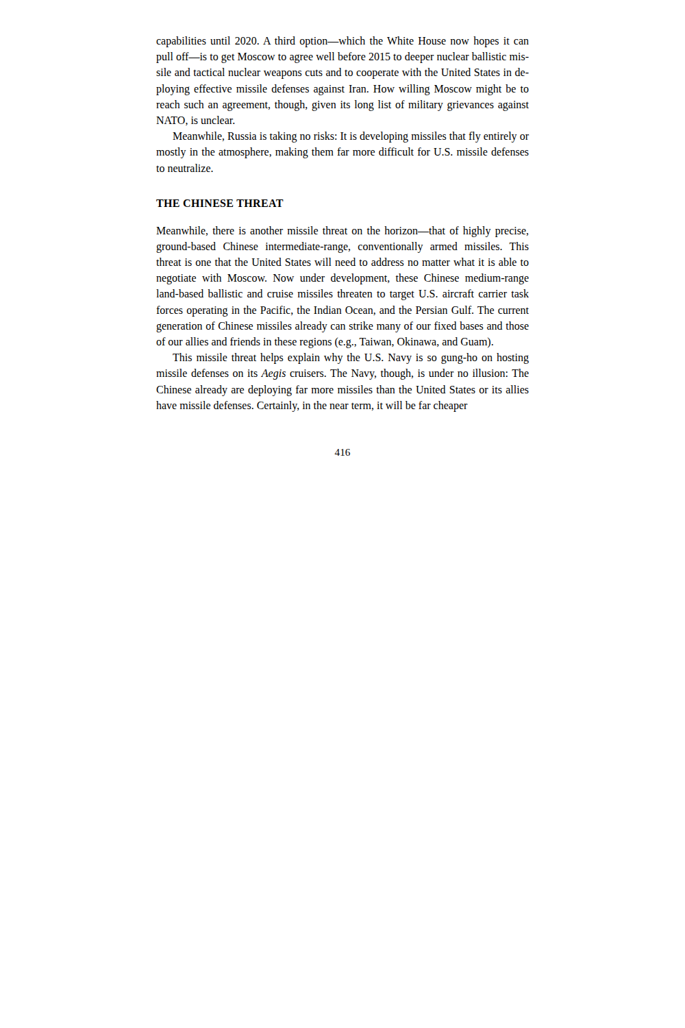capabilities until 2020. A third option—which the White House now hopes it can pull off—is to get Moscow to agree well before 2015 to deeper nuclear ballistic missile and tactical nuclear weapons cuts and to cooperate with the United States in deploying effective missile defenses against Iran. How willing Moscow might be to reach such an agreement, though, given its long list of military grievances against NATO, is unclear.
Meanwhile, Russia is taking no risks: It is developing missiles that fly entirely or mostly in the atmosphere, making them far more difficult for U.S. missile defenses to neutralize.
The Chinese Threat
Meanwhile, there is another missile threat on the horizon—that of highly precise, ground-based Chinese intermediate-range, conventionally armed missiles. This threat is one that the United States will need to address no matter what it is able to negotiate with Moscow. Now under development, these Chinese medium-range land-based ballistic and cruise missiles threaten to target U.S. aircraft carrier task forces operating in the Pacific, the Indian Ocean, and the Persian Gulf. The current generation of Chinese missiles already can strike many of our fixed bases and those of our allies and friends in these regions (e.g., Taiwan, Okinawa, and Guam).
This missile threat helps explain why the U.S. Navy is so gung-ho on hosting missile defenses on its Aegis cruisers. The Navy, though, is under no illusion: The Chinese already are deploying far more missiles than the United States or its allies have missile defenses. Certainly, in the near term, it will be far cheaper
416